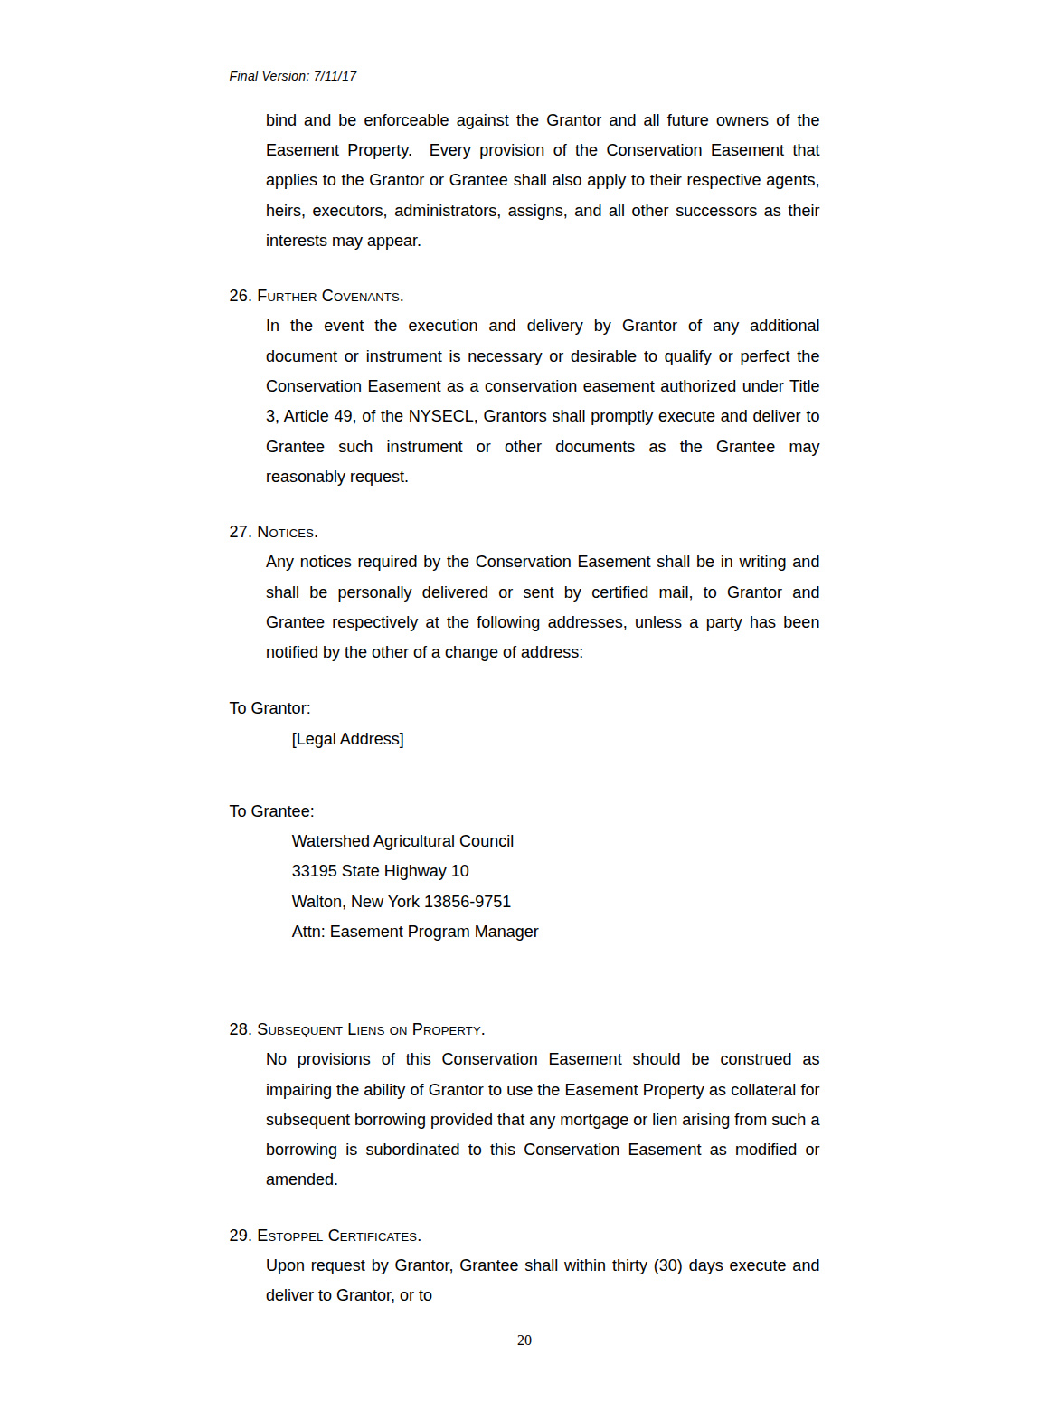Final Version: 7/11/17
bind and be enforceable against the Grantor and all future owners of the Easement Property. Every provision of the Conservation Easement that applies to the Grantor or Grantee shall also apply to their respective agents, heirs, executors, administrators, assigns, and all other successors as their interests may appear.
26. Further Covenants.
In the event the execution and delivery by Grantor of any additional document or instrument is necessary or desirable to qualify or perfect the Conservation Easement as a conservation easement authorized under Title 3, Article 49, of the NYSECL, Grantors shall promptly execute and deliver to Grantee such instrument or other documents as the Grantee may reasonably request.
27. Notices.
Any notices required by the Conservation Easement shall be in writing and shall be personally delivered or sent by certified mail, to Grantor and Grantee respectively at the following addresses, unless a party has been notified by the other of a change of address:
To Grantor:
[Legal Address]
To Grantee:
Watershed Agricultural Council
33195 State Highway 10
Walton, New York 13856-9751
Attn: Easement Program Manager
28. Subsequent Liens on Property.
No provisions of this Conservation Easement should be construed as impairing the ability of Grantor to use the Easement Property as collateral for subsequent borrowing provided that any mortgage or lien arising from such a borrowing is subordinated to this Conservation Easement as modified or amended.
29. Estoppel Certificates.
Upon request by Grantor, Grantee shall within thirty (30) days execute and deliver to Grantor, or to
20